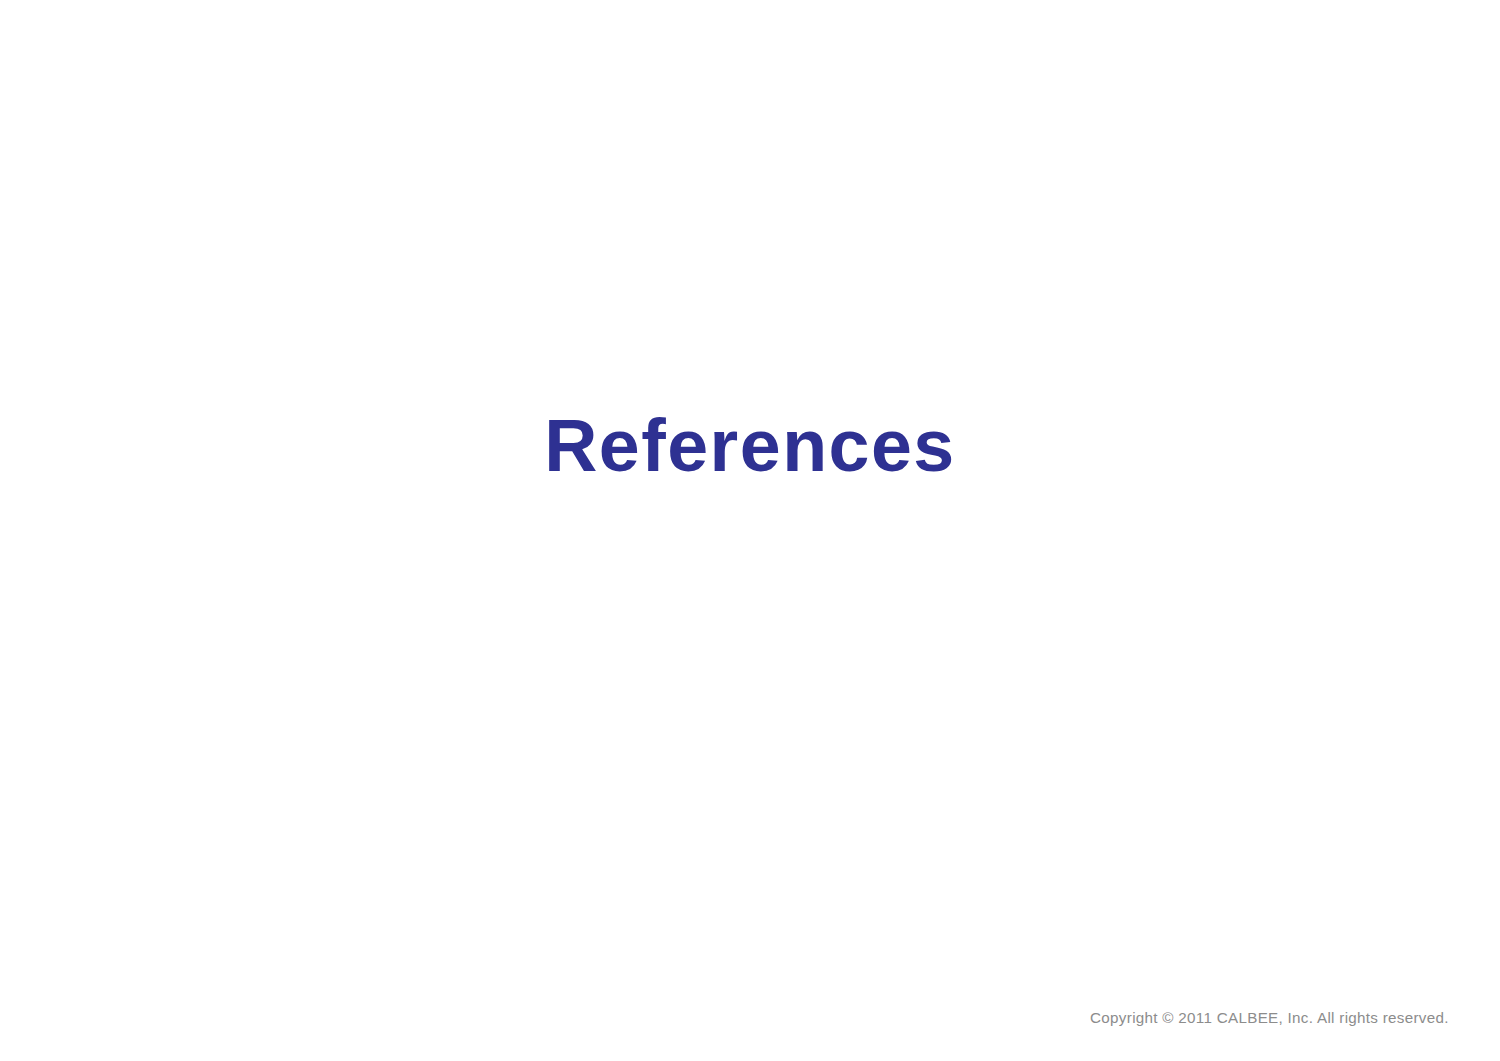References
Copyright © 2011 CALBEE, Inc. All rights reserved.